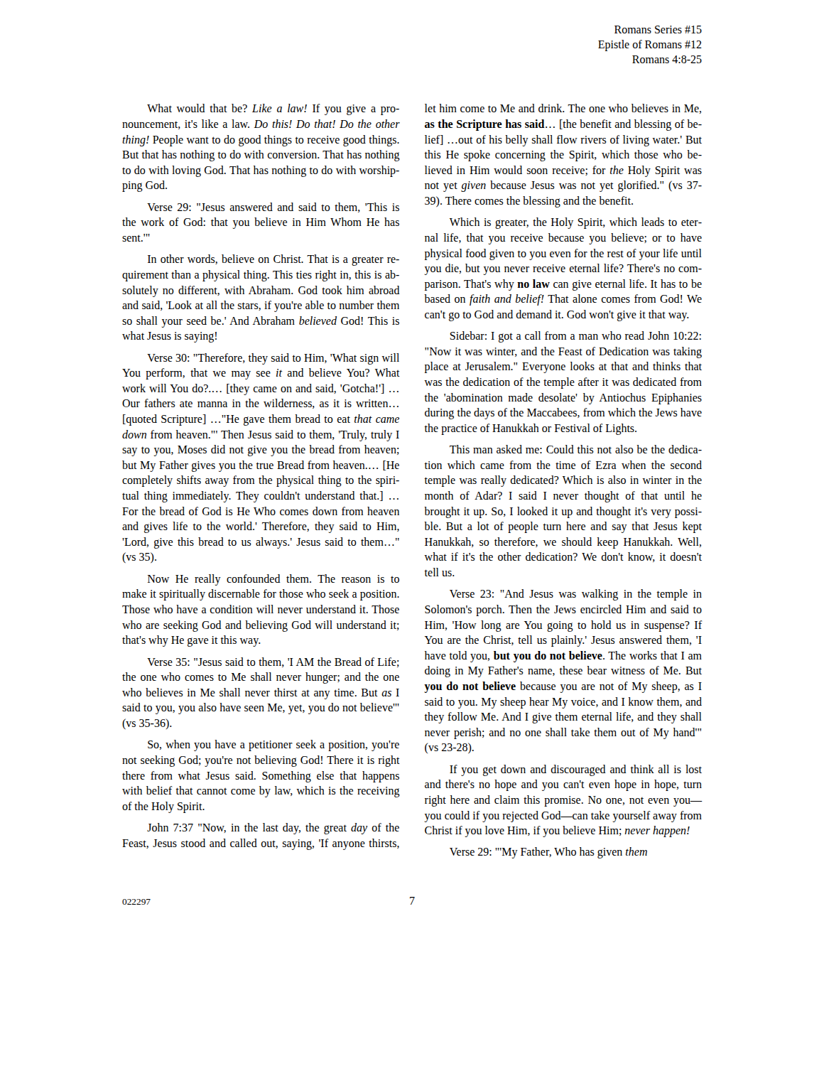Romans Series #15
Epistle of Romans #12
Romans 4:8-25
What would that be? Like a law! If you give a pronouncement, it's like a law. Do this! Do that! Do the other thing! People want to do good things to receive good things. But that has nothing to do with conversion. That has nothing to do with loving God. That has nothing to do with worshipping God.
Verse 29: "Jesus answered and said to them, 'This is the work of God: that you believe in Him Whom He has sent.'"
In other words, believe on Christ. That is a greater requirement than a physical thing. This ties right in, this is absolutely no different, with Abraham. God took him abroad and said, 'Look at all the stars, if you're able to number them so shall your seed be.' And Abraham believed God! This is what Jesus is saying!
Verse 30: "Therefore, they said to Him, 'What sign will You perform, that we may see it and believe You? What work will You do?.… [they came on and said, 'Gotcha!'] …Our fathers ate manna in the wilderness, as it is written… [quoted Scripture] …"He gave them bread to eat that came down from heaven."' Then Jesus said to them, 'Truly, truly I say to you, Moses did not give you the bread from heaven; but My Father gives you the true Bread from heaven.… [He completely shifts away from the physical thing to the spiritual thing immediately. They couldn't understand that.] …For the bread of God is He Who comes down from heaven and gives life to the world.' Therefore, they said to Him, 'Lord, give this bread to us always.' Jesus said to them…" (vs 35).
Now He really confounded them. The reason is to make it spiritually discernable for those who seek a position. Those who have a condition will never understand it. Those who are seeking God and believing God will understand it; that's why He gave it this way.
Verse 35: "Jesus said to them, 'I AM the Bread of Life; the one who comes to Me shall never hunger; and the one who believes in Me shall never thirst at any time. But as I said to you, you also have seen Me, yet, you do not believe'" (vs 35-36).
So, when you have a petitioner seek a position, you're not seeking God; you're not believing God! There it is right there from what Jesus said. Something else that happens with belief that cannot come by law, which is the receiving of the Holy Spirit.
John 7:37 "Now, in the last day, the great day of the Feast, Jesus stood and called out, saying, 'If anyone thirsts, let him come to Me and drink. The one who believes in Me, as the Scripture has said… [the benefit and blessing of belief] …out of his belly shall flow rivers of living water.' But this He spoke concerning the Spirit, which those who believed in Him would soon receive; for the Holy Spirit was not yet given because Jesus was not yet glorified." (vs 37-39). There comes the blessing and the benefit.
Which is greater, the Holy Spirit, which leads to eternal life, that you receive because you believe; or to have physical food given to you even for the rest of your life until you die, but you never receive eternal life? There's no comparison. That's why no law can give eternal life. It has to be based on faith and belief! That alone comes from God! We can't go to God and demand it. God won't give it that way.
Sidebar: I got a call from a man who read John 10:22: "Now it was winter, and the Feast of Dedication was taking place at Jerusalem." Everyone looks at that and thinks that was the dedication of the temple after it was dedicated from the 'abomination made desolate' by Antiochus Epiphanies during the days of the Maccabees, from which the Jews have the practice of Hanukkah or Festival of Lights.
This man asked me: Could this not also be the dedication which came from the time of Ezra when the second temple was really dedicated? Which is also in winter in the month of Adar? I said I never thought of that until he brought it up. So, I looked it up and thought it's very possible. But a lot of people turn here and say that Jesus kept Hanukkah, so therefore, we should keep Hanukkah. Well, what if it's the other dedication? We don't know, it doesn't tell us.
Verse 23: "And Jesus was walking in the temple in Solomon's porch. Then the Jews encircled Him and said to Him, 'How long are You going to hold us in suspense? If You are the Christ, tell us plainly.' Jesus answered them, 'I have told you, but you do not believe. The works that I am doing in My Father's name, these bear witness of Me. But you do not believe because you are not of My sheep, as I said to you. My sheep hear My voice, and I know them, and they follow Me. And I give them eternal life, and they shall never perish; and no one shall take them out of My hand'" (vs 23-28).
If you get down and discouraged and think all is lost and there's no hope and you can't even hope in hope, turn right here and claim this promise. No one, not even you—you could if you rejected God—can take yourself away from Christ if you love Him, if you believe Him; never happen!
Verse 29: "'My Father, Who has given them
022297
7